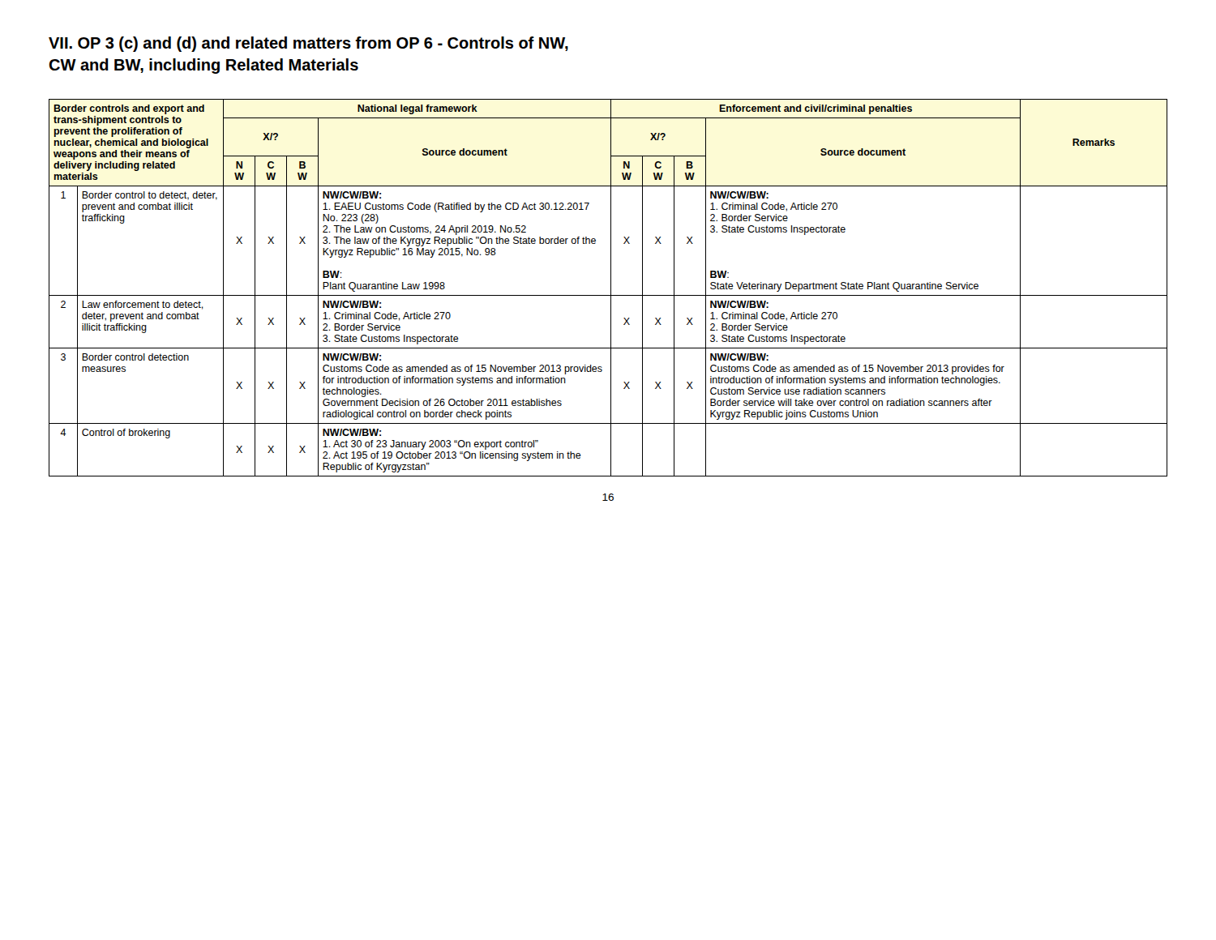VII. OP 3 (c) and (d) and related matters from OP 6 - Controls of NW,
CW and BW, including Related Materials
| Border controls and export and trans-shipment controls to prevent the proliferation of nuclear, chemical and biological weapons and their means of delivery including related materials | National legal framework | Enforcement and civil/criminal penalties | Remarks |
| --- | --- | --- | --- |
| X/? | Source document | X/? | Source document |
| N W | C W | B W | N W | C W | B W |
| 1 | Border control to detect, deter, prevent and combat illicit trafficking | X | X | X | NW/CW/BW: 1. EAEU Customs Code (Ratified by the CD Act 30.12.2017 No. 223 (28) 2. The Law on Customs, 24 April 2019. No.52 3. The law of the Kyrgyz Republic "On the State border of the Kyrgyz Republic" 16 May 2015, No. 98 BW : Plant Quarantine Law 1998 | X | X | X | NW/CW/BW: 1. Criminal Code, Article 270 2. Border Service 3. State Customs Inspectorate BW : State Veterinary Department State Plant Quarantine Service | |
| 2 | Law enforcement to detect, deter, prevent and combat illicit trafficking | X | X | X | NW/CW/BW: 1. Criminal Code, Article 270 2. Border Service 3. State Customs Inspectorate | X | X | X | NW/CW/BW: 1. Criminal Code, Article 270 2. Border Service 3. State Customs Inspectorate | |
| 3 | Border control detection measures | X | X | X | NW/CW/BW: Customs Code as amended as of 15 November 2013 provides for introduction of information systems and information technologies. Government Decision of 26 October 2011 establishes radiological control on border check points | X | X | X | NW/CW/BW: Customs Code as amended as of 15 November 2013 provides for introduction of information systems and information technologies. Custom Service use radiation scanners Border service will take over control on radiation scanners after Kyrgyz Republic joins Customs Union | |
| 4 | Control of brokering | X | X | X | NW/CW/BW: 1. Act 30 of 23 January 2003 “On export control” 2. Act 195 of 19 October 2013 “On licensing system in the Republic of Kyrgyzstan” | | | | | |
16